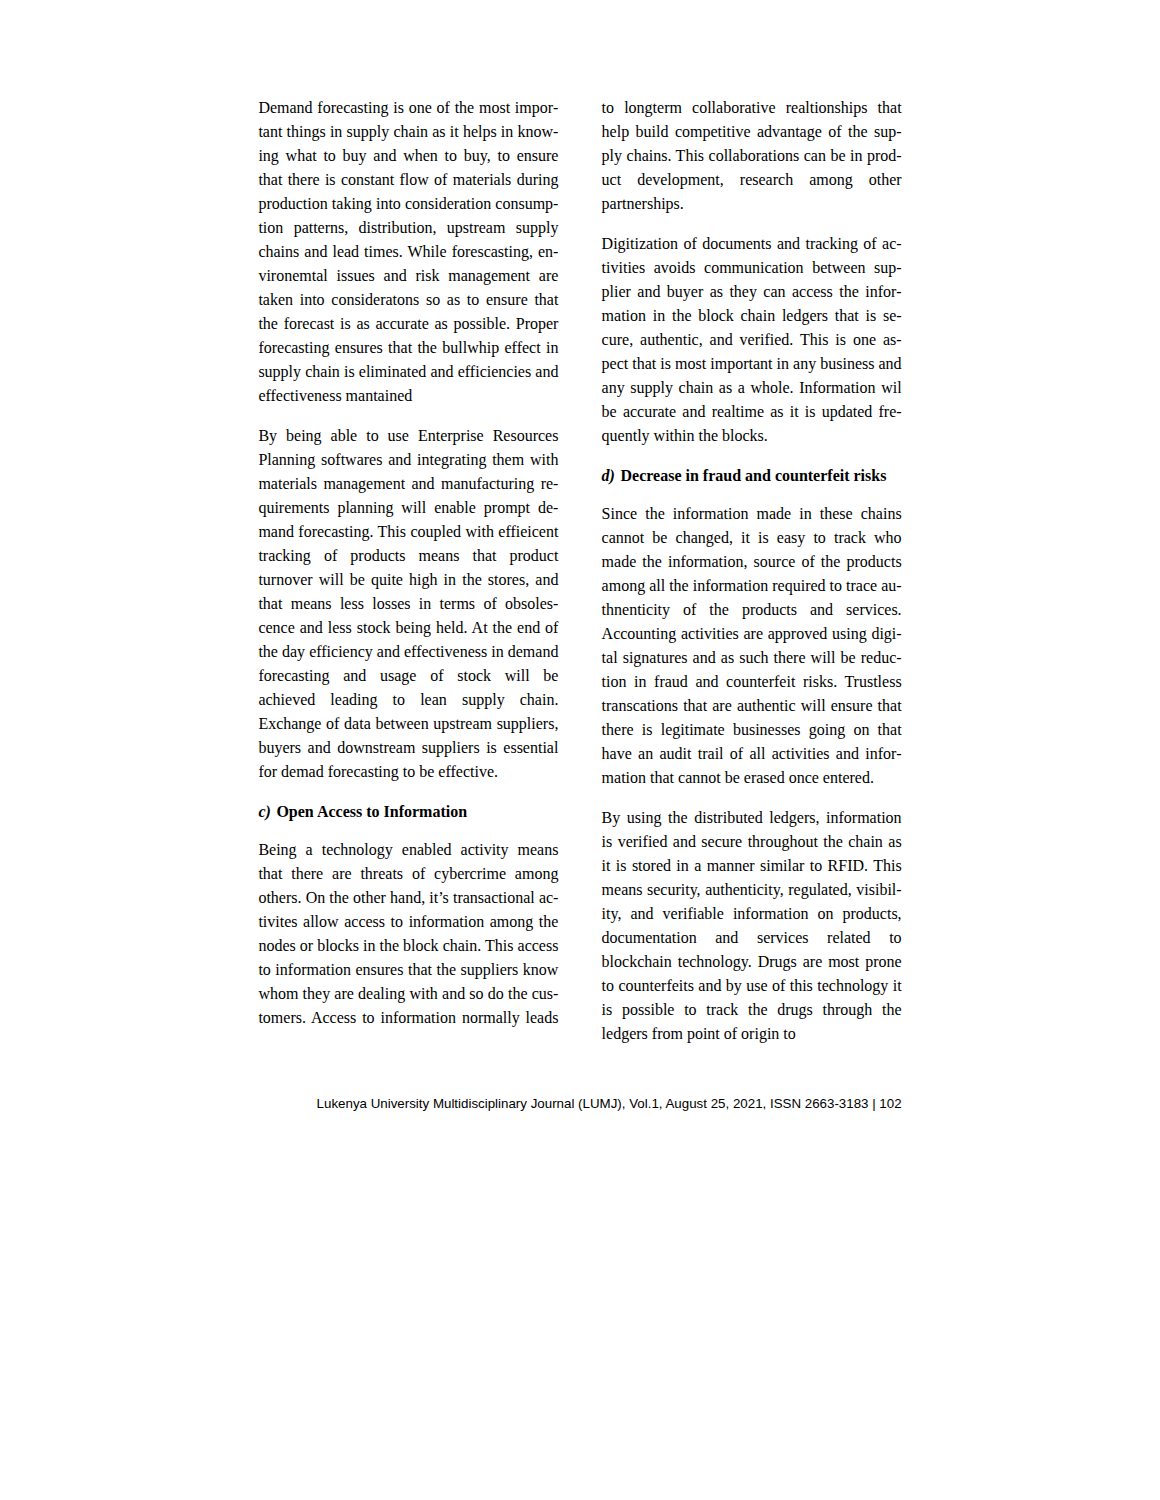Demand forecasting is one of the most important things in supply chain as it helps in knowing what to buy and when to buy, to ensure that there is constant flow of materials during production taking into consideration consumption patterns, distribution, upstream supply chains and lead times. While forescasting, environemtal issues and risk management are taken into consideratons so as to ensure that the forecast is as accurate as possible. Proper forecasting ensures that the bullwhip effect in supply chain is eliminated and efficiencies and effectiveness mantained
By being able to use Enterprise Resources Planning softwares and integrating them with materials management and manufacturing requirements planning will enable prompt demand forecasting. This coupled with effieicent tracking of products means that product turnover will be quite high in the stores, and that means less losses in terms of obsolescence and less stock being held. At the end of the day efficiency and effectiveness in demand forecasting and usage of stock will be achieved leading to lean supply chain. Exchange of data between upstream suppliers, buyers and downstream suppliers is essential for demad forecasting to be effective.
c) Open Access to Information
Being a technology enabled activity means that there are threats of cybercrime among others. On the other hand, it’s transactional activites allow access to information among the nodes or blocks in the block chain. This access to information ensures that the suppliers know whom they are dealing with and so do the customers. Access to information normally leads to longterm collaborative realtionships that help build competitive advantage of the supply chains. This collaborations can be in product development, research among other partnerships.
Digitization of documents and tracking of activities avoids communication between supplier and buyer as they can access the information in the block chain ledgers that is secure, authentic, and verified. This is one aspect that is most important in any business and any supply chain as a whole. Information wil be accurate and realtime as it is updated frequently within the blocks.
d) Decrease in fraud and counterfeit risks
Since the information made in these chains cannot be changed, it is easy to track who made the information, source of the products among all the information required to trace authnenticity of the products and services. Accounting activities are approved using digital signatures and as such there will be reduction in fraud and counterfeit risks. Trustless transcations that are authentic will ensure that there is legitimate businesses going on that have an audit trail of all activities and information that cannot be erased once entered.
By using the distributed ledgers, information is verified and secure throughout the chain as it is stored in a manner similar to RFID. This means security, authenticity, regulated, visibility, and verifiable information on products, documentation and services related to blockchain technology. Drugs are most prone to counterfeits and by use of this technology it is possible to track the drugs through the ledgers from point of origin to
Lukenya University Multidisciplinary Journal (LUMJ), Vol.1, August 25, 2021, ISSN 2663-3183 | 102